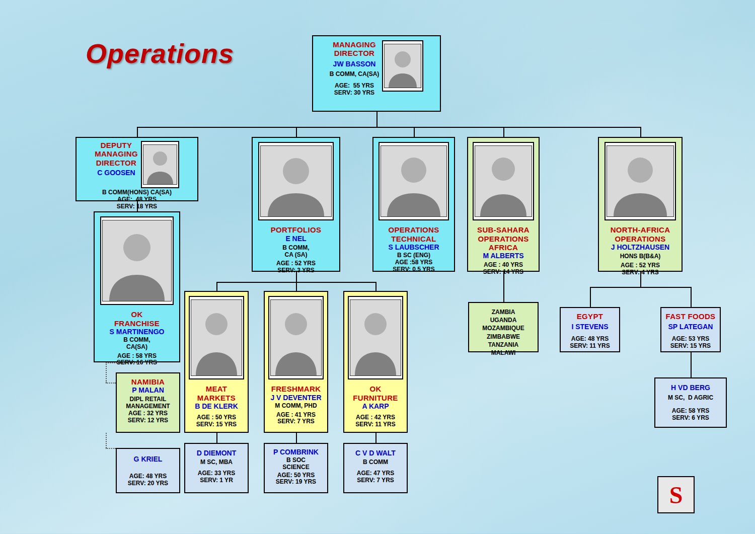Operations
MANAGING
DIRECTOR
JW BASSON
B COMM, CA(SA)
AGE: 55 YRS
SERV: 30 YRS
DEPUTY
MANAGING
DIRECTOR
C GOOSEN
B COMM(HONS) CA(SA)
AGE: 48 YRS
SERV: 18 YRS
PORTFOLIOS
E NEL
B COMM,
CA (SA)
AGE : 52 YRS
SERV: 3 YRS
OPERATIONS
TECHNICAL
S LAUBSCHER
B SC (ENG)
AGE :58 YRS
SERV: 0.5 YRS
SUB-SAHARA
OPERATIONS
AFRICA
M ALBERTS
AGE : 40 YRS
SERV: 14 YRS
NORTH-AFRICA
OPERATIONS
J HOLTZHAUSEN
HONS B(B&A)
AGE : 52 YRS
SERV: 4 YRS
OK
FRANCHISE
S MARTINENGO
B COMM,
CA(SA)
AGE : 58 YRS
SERV: 16 YRS
MEAT
MARKETS
B DE KLERK
AGE : 50 YRS
SERV: 15 YRS
FRESHMARK
J V DEVENTER
M COMM, PHD
AGE : 41 YRS
SERV: 7 YRS
OK
FURNITURE
A KARP
AGE : 42 YRS
SERV: 11 YRS
ZAMBIA
UGANDA
MOZAMBIQUE
ZIMBABWE
TANZANIA
MALAWI
EGYPT
I STEVENS
AGE: 48 YRS
SERV: 11 YRS
FAST FOODS
SP LATEGAN
AGE: 53 YRS
SERV: 15 YRS
H VD BERG
M SC, D AGRIC
AGE: 58 YRS
SERV: 6 YRS
NAMIBIA
P MALAN
DIPL RETAIL
MANAGEMENT
AGE : 32 YRS
SERV: 12 YRS
G KRIEL
AGE: 48 YRS
SERV: 20 YRS
D DIEMONT
M SC, MBA
AGE: 33 YRS
SERV: 1 YR
P COMBRINK
B SOC
SCIENCE
AGE: 50 YRS
SERV: 19 YRS
C V D WALT
B COMM
AGE: 47 YRS
SERV: 7 YRS
S